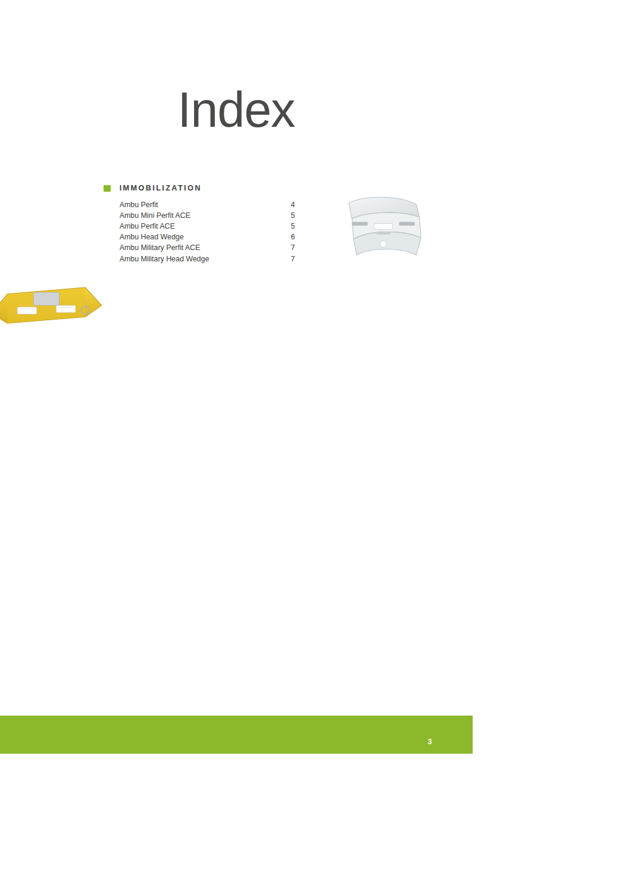Index
Immobilization
| Ambu Perfit | 4 |
| Ambu Mini Perfit ACE | 5 |
| Ambu Perfit ACE | 5 |
| Ambu Head Wedge | 6 |
| Ambu Military Perfit ACE | 7 |
| Ambu Military Head Wedge | 7 |
3